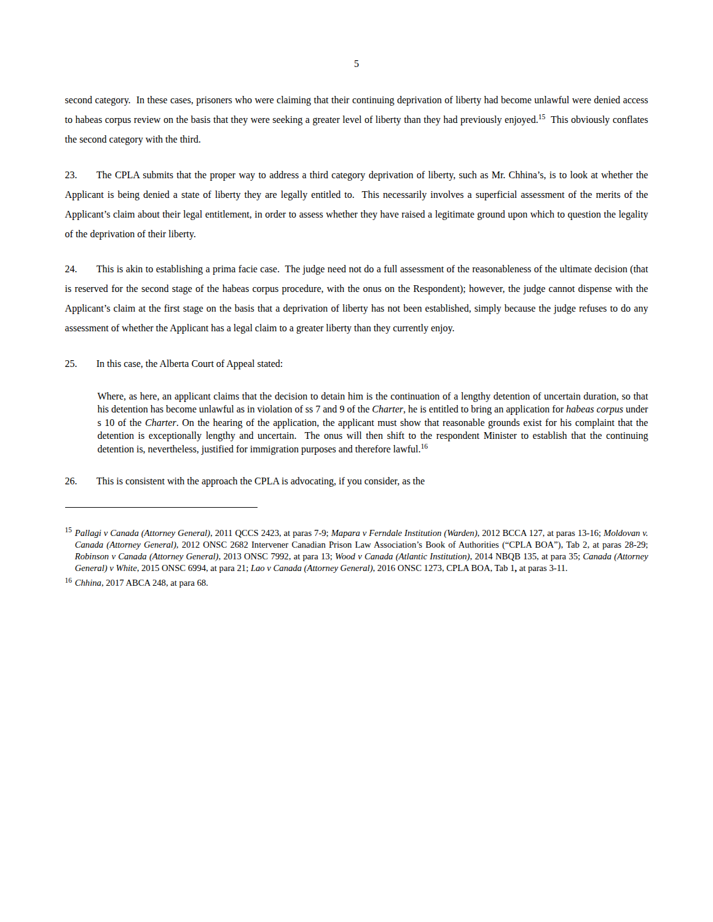5
second category. In these cases, prisoners who were claiming that their continuing deprivation of liberty had become unlawful were denied access to habeas corpus review on the basis that they were seeking a greater level of liberty than they had previously enjoyed.15 This obviously conflates the second category with the third.
23. The CPLA submits that the proper way to address a third category deprivation of liberty, such as Mr. Chhina’s, is to look at whether the Applicant is being denied a state of liberty they are legally entitled to. This necessarily involves a superficial assessment of the merits of the Applicant’s claim about their legal entitlement, in order to assess whether they have raised a legitimate ground upon which to question the legality of the deprivation of their liberty.
24. This is akin to establishing a prima facie case. The judge need not do a full assessment of the reasonableness of the ultimate decision (that is reserved for the second stage of the habeas corpus procedure, with the onus on the Respondent); however, the judge cannot dispense with the Applicant’s claim at the first stage on the basis that a deprivation of liberty has not been established, simply because the judge refuses to do any assessment of whether the Applicant has a legal claim to a greater liberty than they currently enjoy.
25. In this case, the Alberta Court of Appeal stated:
Where, as here, an applicant claims that the decision to detain him is the continuation of a lengthy detention of uncertain duration, so that his detention has become unlawful as in violation of ss 7 and 9 of the Charter, he is entitled to bring an application for habeas corpus under s 10 of the Charter. On the hearing of the application, the applicant must show that reasonable grounds exist for his complaint that the detention is exceptionally lengthy and uncertain. The onus will then shift to the respondent Minister to establish that the continuing detention is, nevertheless, justified for immigration purposes and therefore lawful.16
26. This is consistent with the approach the CPLA is advocating, if you consider, as the
15 Pallagi v Canada (Attorney General), 2011 QCCS 2423, at paras 7-9; Mapara v Ferndale Institution (Warden), 2012 BCCA 127, at paras 13-16; Moldovan v. Canada (Attorney General), 2012 ONSC 2682 Intervener Canadian Prison Law Association’s Book of Authorities (“CPLA BOA”), Tab 2, at paras 28-29; Robinson v Canada (Attorney General), 2013 ONSC 7992, at para 13; Wood v Canada (Atlantic Institution), 2014 NBQB 135, at para 35; Canada (Attorney General) v White, 2015 ONSC 6994, at para 21; Lao v Canada (Attorney General), 2016 ONSC 1273, CPLA BOA, Tab 1, at paras 3-11.
16 Chhina, 2017 ABCA 248, at para 68.